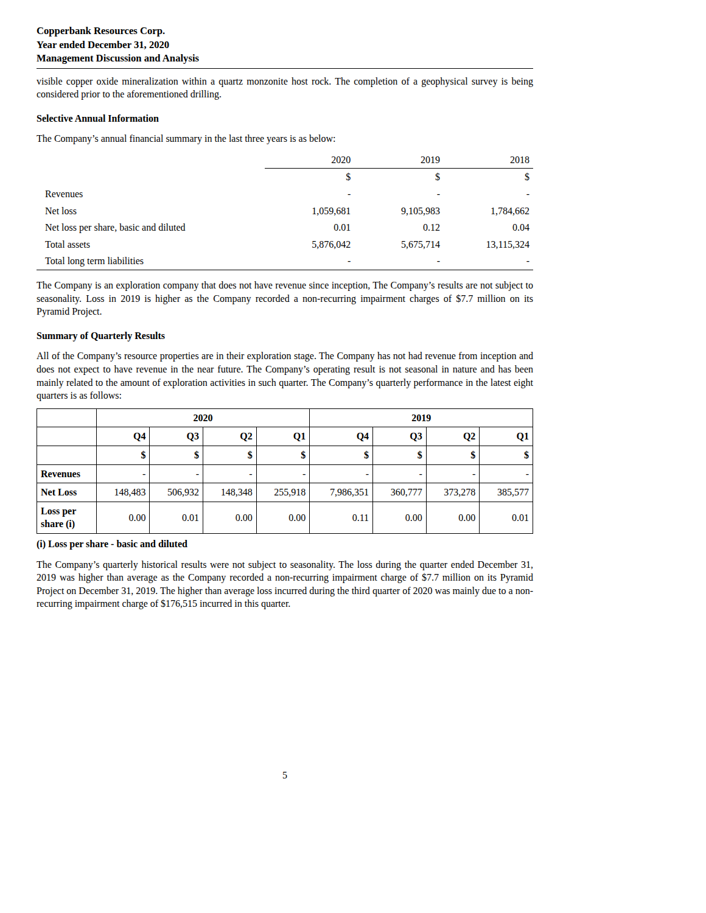Copperbank Resources Corp.
Year ended December 31, 2020
Management Discussion and Analysis
visible copper oxide mineralization within a quartz monzonite host rock. The completion of a geophysical survey is being considered prior to the aforementioned drilling.
Selective Annual Information
The Company’s annual financial summary in the last three years is as below:
| | 2020 | 2019 | 2018 |
| --- | --- | --- | --- |
| | $ | $ | $ |
| Revenues | - | - | - |
| Net loss | 1,059,681 | 9,105,983 | 1,784,662 |
| Net loss per share, basic and diluted | 0.01 | 0.12 | 0.04 |
| Total assets | 5,876,042 | 5,675,714 | 13,115,324 |
| Total long term liabilities | - | - | - |
The Company is an exploration company that does not have revenue since inception, The Company’s results are not subject to seasonality. Loss in 2019 is higher as the Company recorded a non-recurring impairment charges of $7.7 million on its Pyramid Project.
Summary of Quarterly Results
All of the Company’s resource properties are in their exploration stage. The Company has not had revenue from inception and does not expect to have revenue in the near future. The Company’s operating result is not seasonal in nature and has been mainly related to the amount of exploration activities in such quarter. The Company’s quarterly performance in the latest eight quarters is as follows:
| | 2020 | 2019 |
| --- | --- | --- |
| | Q4 | Q3 | Q2 | Q1 | Q4 | Q3 | Q2 | Q1 |
| | $ | $ | $ | $ | $ | $ | $ | $ |
| Revenues | - | - | - | - | - | - | - | - |
| Net Loss | 148,483 | 506,932 | 148,348 | 255,918 | 7,986,351 | 360,777 | 373,278 | 385,577 |
| Loss per share (i) | 0.00 | 0.01 | 0.00 | 0.00 | 0.11 | 0.00 | 0.00 | 0.01 |
(i) Loss per share - basic and diluted
The Company’s quarterly historical results were not subject to seasonality. The loss during the quarter ended December 31, 2019 was higher than average as the Company recorded a non-recurring impairment charge of $7.7 million on its Pyramid Project on December 31, 2019. The higher than average loss incurred during the third quarter of 2020 was mainly due to a non-recurring impairment charge of $176,515 incurred in this quarter.
5